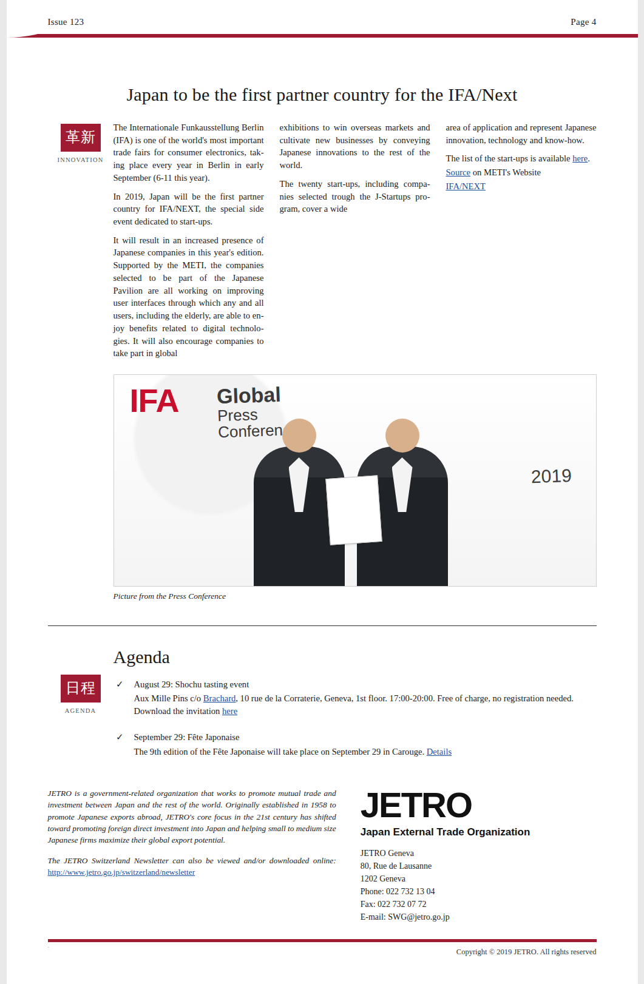Issue 123
Page 4
Japan to be the first partner country for the IFA/Next
革新 Innovation
The Internationale Funkausstellung Berlin (IFA) is one of the world's most important trade fairs for consumer electronics, taking place every year in Berlin in early September (6-11 this year).
In 2019, Japan will be the first partner country for IFA/NEXT, the special side event dedicated to start-ups.
It will result in an increased presence of Japanese companies in this year's edition. Supported by the METI, the companies selected to be part of the Japanese Pavilion are all working on improving user interfaces through which any and all users, including the elderly, are able to enjoy benefits related to digital technologies. It will also encourage companies to take part in global
exhibitions to win overseas markets and cultivate new businesses by conveying Japanese innovations to the rest of the world.
The twenty start-ups, including companies selected trough the J-Startups program, cover a wide
area of application and represent Japanese innovation, technology and know-how.
The list of the start-ups is available here.
Source on METI's Website
IFA/NEXT
IFA
GlobalPress Conference
2019
Picture from the Press Conference
日程 Agenda
Agenda
August 29: Shochu tasting event Aux Mille Pins c/o Brachard, 10 rue de la Corraterie, Geneva, 1st floor. 17:00-20:00. Free of charge, no registration needed. Download the invitation here
September 29: Fête Japonaise The 9th edition of the Fête Japonaise will take place on September 29 in Carouge. Details
JETRO is a government-related organization that works to promote mutual trade and investment between Japan and the rest of the world. Originally established in 1958 to promote Japanese exports abroad, JETRO's core focus in the 21st century has shifted toward promoting foreign direct investment into Japan and helping small to medium size Japanese firms maximize their global export potential.
The JETRO Switzerland Newsletter can also be viewed and/or downloaded online: http://www.jetro.go.jp/switzerland/newsletter
JETRO
Japan External Trade Organization
JETRO Geneva
80, Rue de Lausanne
1202 Geneva
Phone: 022 732 13 04
Fax: 022 732 07 72
E-mail: SWG@jetro.go.jp
Copyright © 2019 JETRO. All rights reserved
.